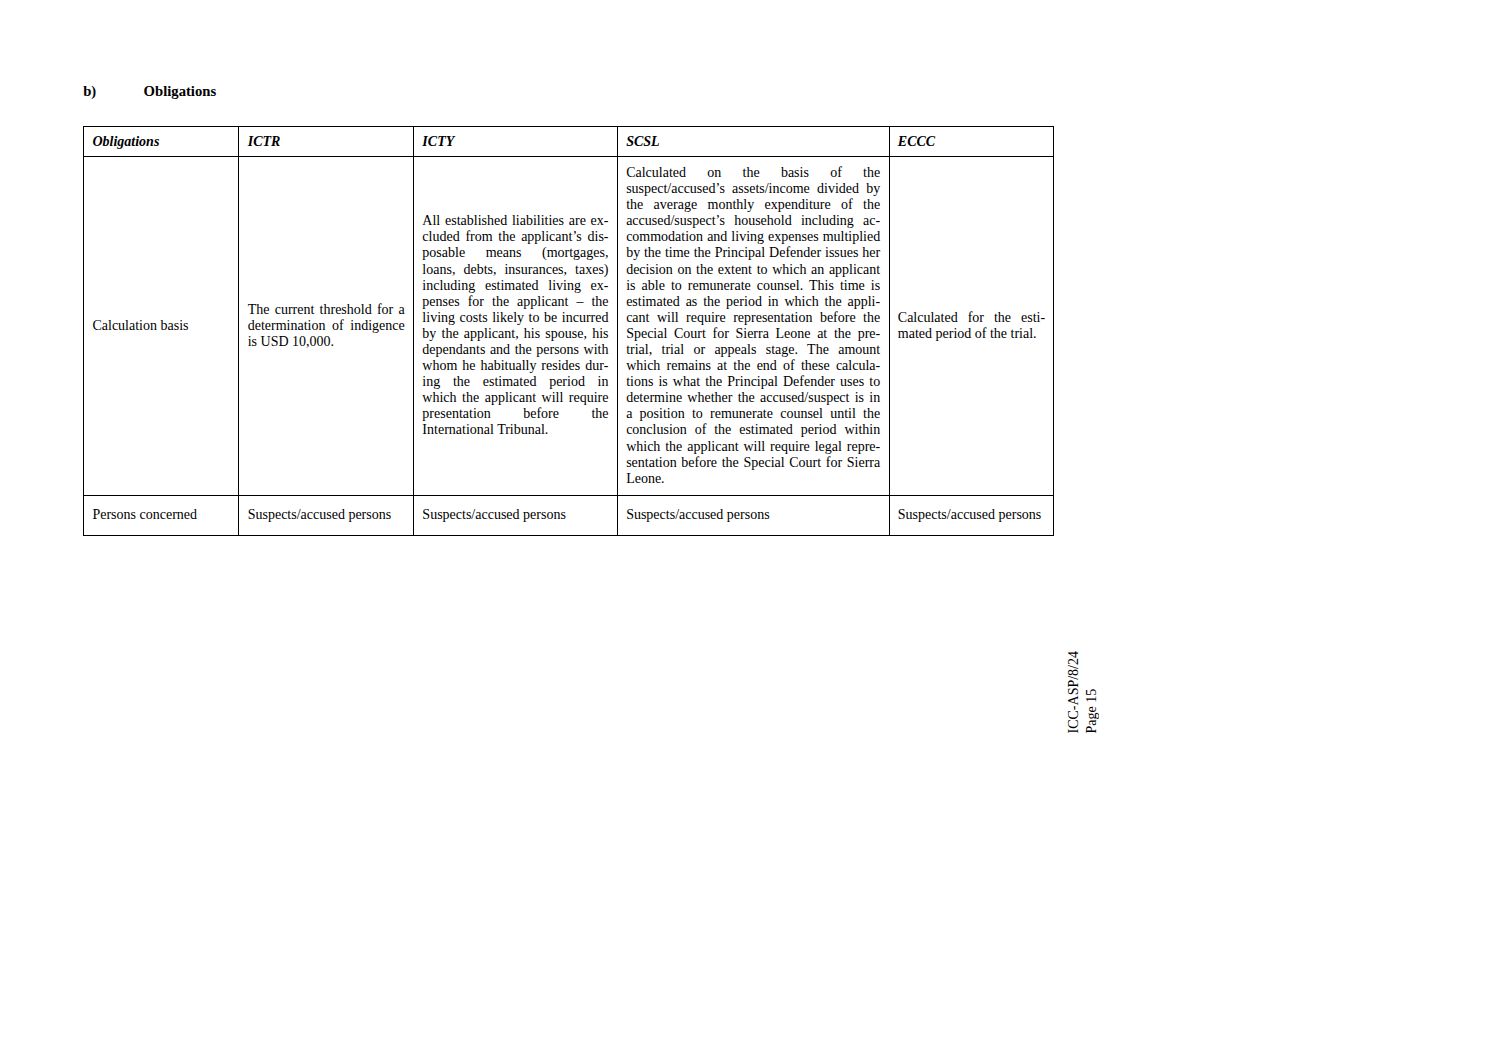b) Obligations
| Obligations | ICTR | ICTY | SCSL | ECCC |
| --- | --- | --- | --- | --- |
| Calculation basis | The current threshold for a determination of indigence is USD 10,000. | All established liabilities are excluded from the applicant’s disposable means (mortgages, loans, debts, insurances, taxes) including estimated living expenses for the applicant – the living costs likely to be incurred by the applicant, his spouse, his dependants and the persons with whom he habitually resides during the estimated period in which the applicant will require presentation before the International Tribunal. | Calculated on the basis of the suspect/accused’s assets/income divided by the average monthly expenditure of the accused/suspect’s household including accommodation and living expenses multiplied by the time the Principal Defender issues her decision on the extent to which an applicant is able to remunerate counsel. This time is estimated as the period in which the applicant will require representation before the Special Court for Sierra Leone at the pre-trial, trial or appeals stage. The amount which remains at the end of these calculations is what the Principal Defender uses to determine whether the accused/suspect is in a position to remunerate counsel until the conclusion of the estimated period within which the applicant will require legal representation before the Special Court for Sierra Leone. | Calculated for the estimated period of the trial. |
| Persons concerned | Suspects/accused persons | Suspects/accused persons | Suspects/accused persons | Suspects/accused persons |
ICC-ASP/8/24 Page 15